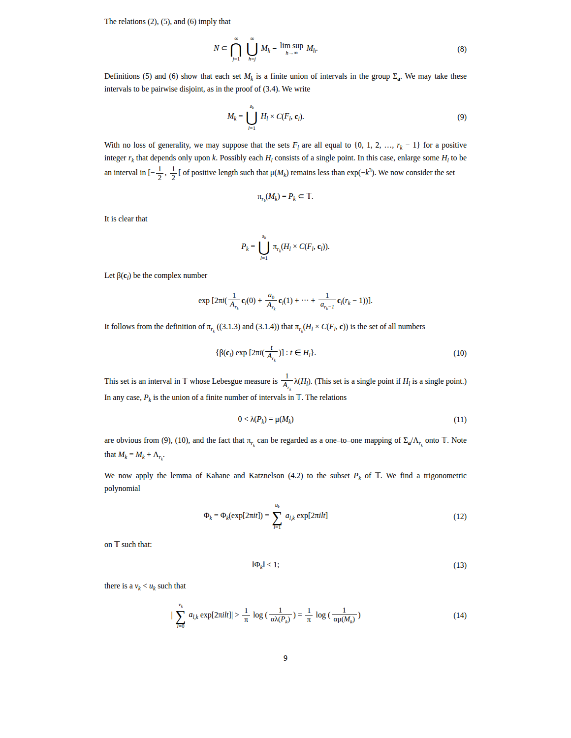The relations (2), (5), and (6) imply that
N ⊂ ∞⋂j=1 ∞⋃h=j Mh = lim sup h→∞ Mh. (8)
Definitions (5) and (6) show that each set Mk is a finite union of intervals in the group Σa. We may take these intervals to be pairwise disjoint, as in the proof of (3.4). We write
Mk = sk⋃l=1 Hl × C(Fl, cl). (9)
With no loss of generality, we may suppose that the sets Fl are all equal to {0, 1, 2, …, rk − 1} for a positive integer rk that depends only upon k. Possibly each Hl consists of a single point. In this case, enlarge some Hl to be an interval in [−12, 12[ of positive length such that μ(Mk) remains less than exp(−k3). We now consider the set
πrk(Mk) = Pk ⊂ 𝕋.
It is clear that
Pk = sk⋃l=1 πrk(Hl × C(Fl, cl)).
Let β(cl) be the complex number
exp [2πi(1 Ark cl(0) + a0 Ark cl(1) + ··· + 1 ark−1 cl(rk − 1))].
It follows from the definition of πrk ((3.1.3) and (3.1.4)) that πrk(Hl × C(Fl, c)) is the set of all numbers
{β(cl) exp [2πi(tArk)] : t ∈ Hl}. (10)
This set is an interval in 𝕋 whose Lebesgue measure is 1 Arkλ(Hl). (This set is a single point if Hl is a single point.) In any case, Pk is the union of a finite number of intervals in 𝕋. The relations
0 < λ(Pk) = μ(Mk) (11)
are obvious from (9), (10), and the fact that πrk can be regarded as a one–to–one mapping of Σa/Λrk onto 𝕋. Note that Mk = Mk + Λrk.
We now apply the lemma of Kahane and Katznelson (4.2) to the subset Pk of 𝕋. We find a trigonometric polynomial
Φk = Φk(exp[2πit]) = uk∑l=1 al,k exp[2πilt] (12)
on 𝕋 such that:
‖Φk‖ < 1; (13)
there is a vk < uk such that
| vk∑l=0 al,k exp[2πilt]| > 1 π log (1 αλ(Pk)) = 1 π log (1 αμ(Mk)) (14)
9